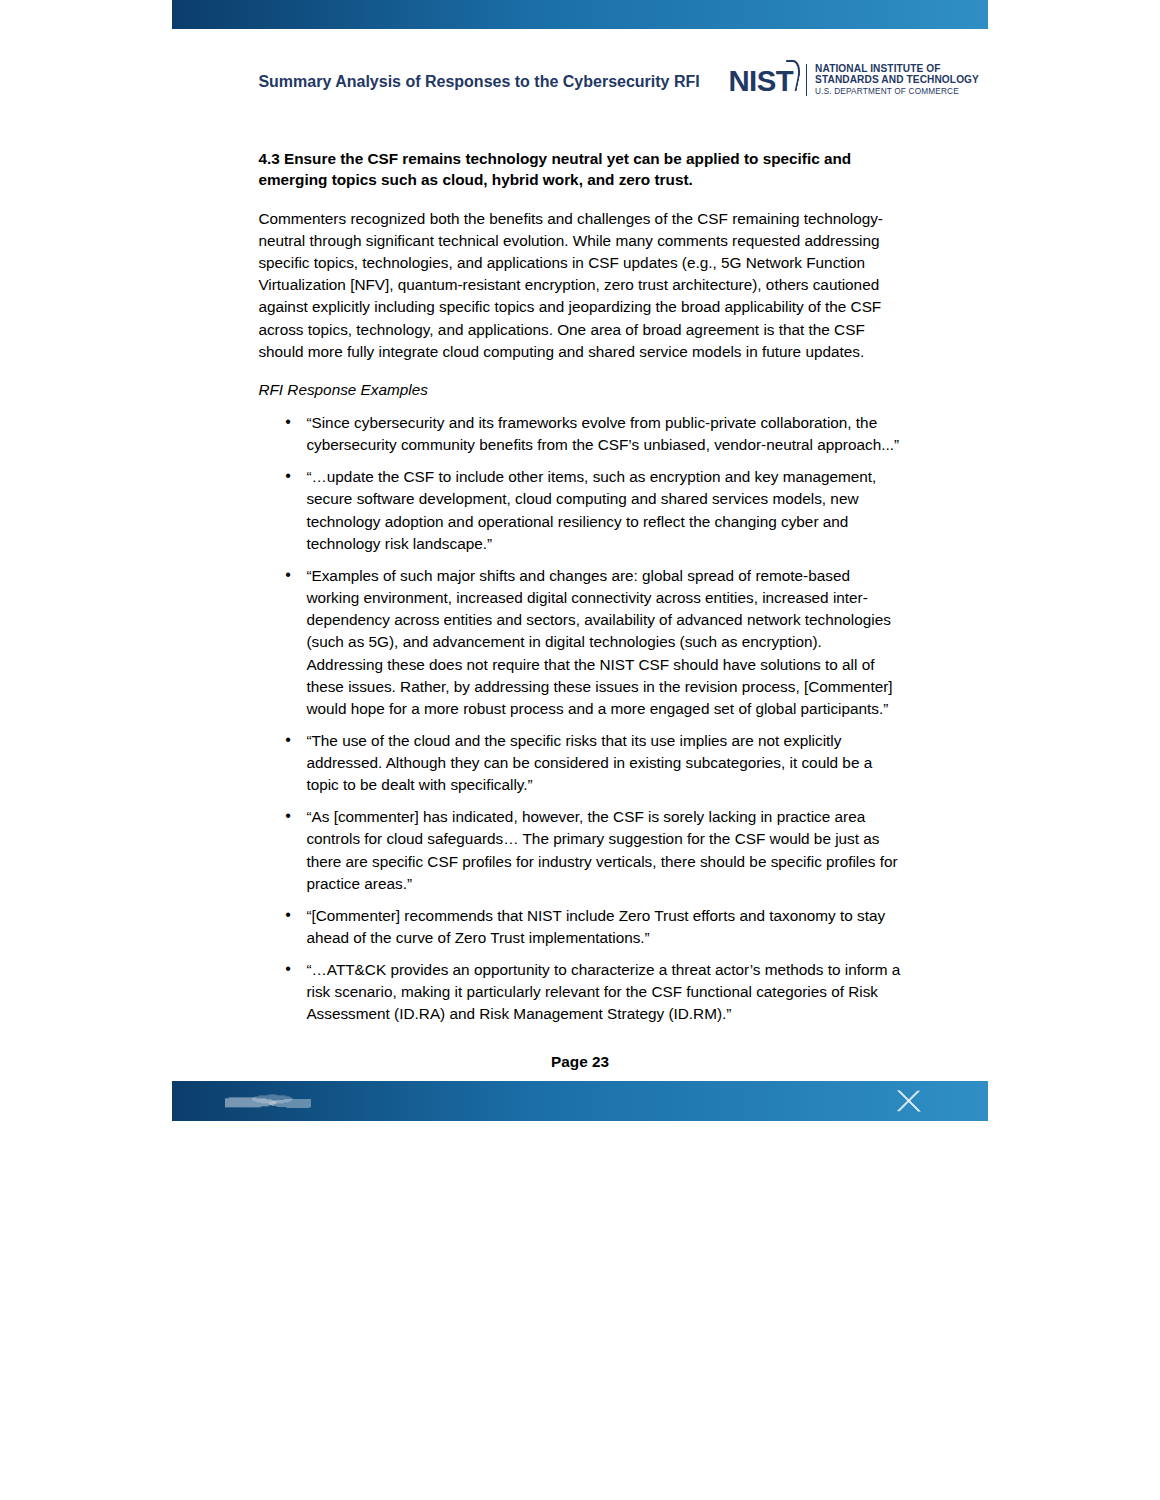Summary Analysis of Responses to the Cybersecurity RFI
NIST
NATIONAL INSTITUTE OF
STANDARDS AND TECHNOLOGY
U.S. DEPARTMENT OF COMMERCE
4.3 Ensure the CSF remains technology neutral yet can be applied to specific and emerging topics such as cloud, hybrid work, and zero trust.
Commenters recognized both the benefits and challenges of the CSF remaining technology-neutral through significant technical evolution. While many comments requested addressing specific topics, technologies, and applications in CSF updates (e.g., 5G Network Function Virtualization [NFV], quantum-resistant encryption, zero trust architecture), others cautioned against explicitly including specific topics and jeopardizing the broad applicability of the CSF across topics, technology, and applications. One area of broad agreement is that the CSF should more fully integrate cloud computing and shared service models in future updates.
RFI Response Examples
“Since cybersecurity and its frameworks evolve from public-private collaboration, the cybersecurity community benefits from the CSF’s unbiased, vendor-neutral approach...”
“…update the CSF to include other items, such as encryption and key management, secure software development, cloud computing and shared services models, new technology adoption and operational resiliency to reflect the changing cyber and technology risk landscape.”
“Examples of such major shifts and changes are: global spread of remote-based working environment, increased digital connectivity across entities, increased inter-dependency across entities and sectors, availability of advanced network technologies (such as 5G), and advancement in digital technologies (such as encryption). Addressing these does not require that the NIST CSF should have solutions to all of these issues. Rather, by addressing these issues in the revision process, [Commenter] would hope for a more robust process and a more engaged set of global participants.”
“The use of the cloud and the specific risks that its use implies are not explicitly addressed. Although they can be considered in existing subcategories, it could be a topic to be dealt with specifically.”
“As [commenter] has indicated, however, the CSF is sorely lacking in practice area controls for cloud safeguards… The primary suggestion for the CSF would be just as there are specific CSF profiles for industry verticals, there should be specific profiles for practice areas.”
“[Commenter] recommends that NIST include Zero Trust efforts and taxonomy to stay ahead of the curve of Zero Trust implementations.”
“…ATT&CK provides an opportunity to characterize a threat actor’s methods to inform a risk scenario, making it particularly relevant for the CSF functional categories of Risk Assessment (ID.RA) and Risk Management Strategy (ID.RM).”
Page 23